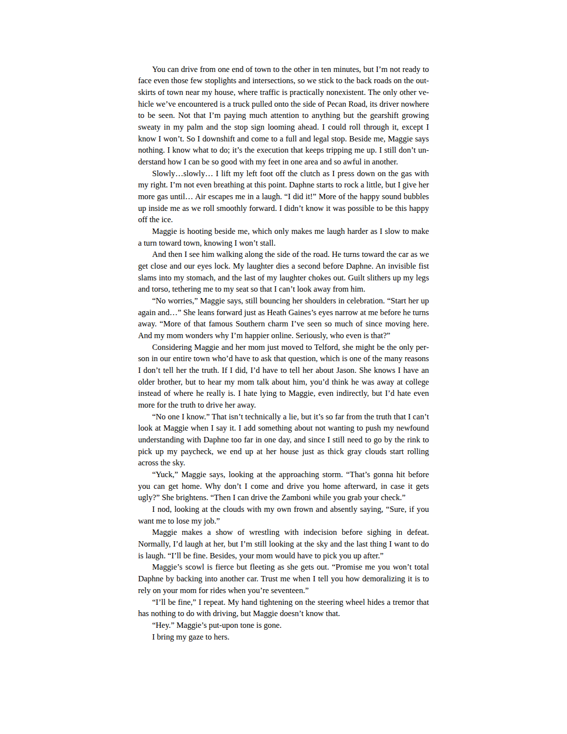You can drive from one end of town to the other in ten minutes, but I’m not ready to face even those few stoplights and intersections, so we stick to the back roads on the outskirts of town near my house, where traffic is practically nonexistent. The only other vehicle we’ve encountered is a truck pulled onto the side of Pecan Road, its driver nowhere to be seen. Not that I’m paying much attention to anything but the gearshift growing sweaty in my palm and the stop sign looming ahead. I could roll through it, except I know I won’t. So I downshift and come to a full and legal stop. Beside me, Maggie says nothing. I know what to do; it’s the execution that keeps tripping me up. I still don’t understand how I can be so good with my feet in one area and so awful in another.
Slowly…slowly… I lift my left foot off the clutch as I press down on the gas with my right. I’m not even breathing at this point. Daphne starts to rock a little, but I give her more gas until… Air escapes me in a laugh. “I did it!” More of the happy sound bubbles up inside me as we roll smoothly forward. I didn’t know it was possible to be this happy off the ice.
Maggie is hooting beside me, which only makes me laugh harder as I slow to make a turn toward town, knowing I won’t stall.
And then I see him walking along the side of the road. He turns toward the car as we get close and our eyes lock. My laughter dies a second before Daphne. An invisible fist slams into my stomach, and the last of my laughter chokes out. Guilt slithers up my legs and torso, tethering me to my seat so that I can’t look away from him.
“No worries,” Maggie says, still bouncing her shoulders in celebration. “Start her up again and…” She leans forward just as Heath Gaines’s eyes narrow at me before he turns away. “More of that famous Southern charm I’ve seen so much of since moving here. And my mom wonders why I’m happier online. Seriously, who even is that?”
Considering Maggie and her mom just moved to Telford, she might be the only person in our entire town who’d have to ask that question, which is one of the many reasons I don’t tell her the truth. If I did, I’d have to tell her about Jason. She knows I have an older brother, but to hear my mom talk about him, you’d think he was away at college instead of where he really is. I hate lying to Maggie, even indirectly, but I’d hate even more for the truth to drive her away.
“No one I know.” That isn’t technically a lie, but it’s so far from the truth that I can’t look at Maggie when I say it. I add something about not wanting to push my newfound understanding with Daphne too far in one day, and since I still need to go by the rink to pick up my paycheck, we end up at her house just as thick gray clouds start rolling across the sky.
“Yuck,” Maggie says, looking at the approaching storm. “That’s gonna hit before you can get home. Why don’t I come and drive you home afterward, in case it gets ugly?” She brightens. “Then I can drive the Zamboni while you grab your check.”
I nod, looking at the clouds with my own frown and absently saying, “Sure, if you want me to lose my job.”
Maggie makes a show of wrestling with indecision before sighing in defeat. Normally, I’d laugh at her, but I’m still looking at the sky and the last thing I want to do is laugh. “I’ll be fine. Besides, your mom would have to pick you up after.”
Maggie’s scowl is fierce but fleeting as she gets out. “Promise me you won’t total Daphne by backing into another car. Trust me when I tell you how demoralizing it is to rely on your mom for rides when you’re seventeen.”
“I’ll be fine,” I repeat. My hand tightening on the steering wheel hides a tremor that has nothing to do with driving, but Maggie doesn’t know that.
“Hey.” Maggie’s put-upon tone is gone.
I bring my gaze to hers.